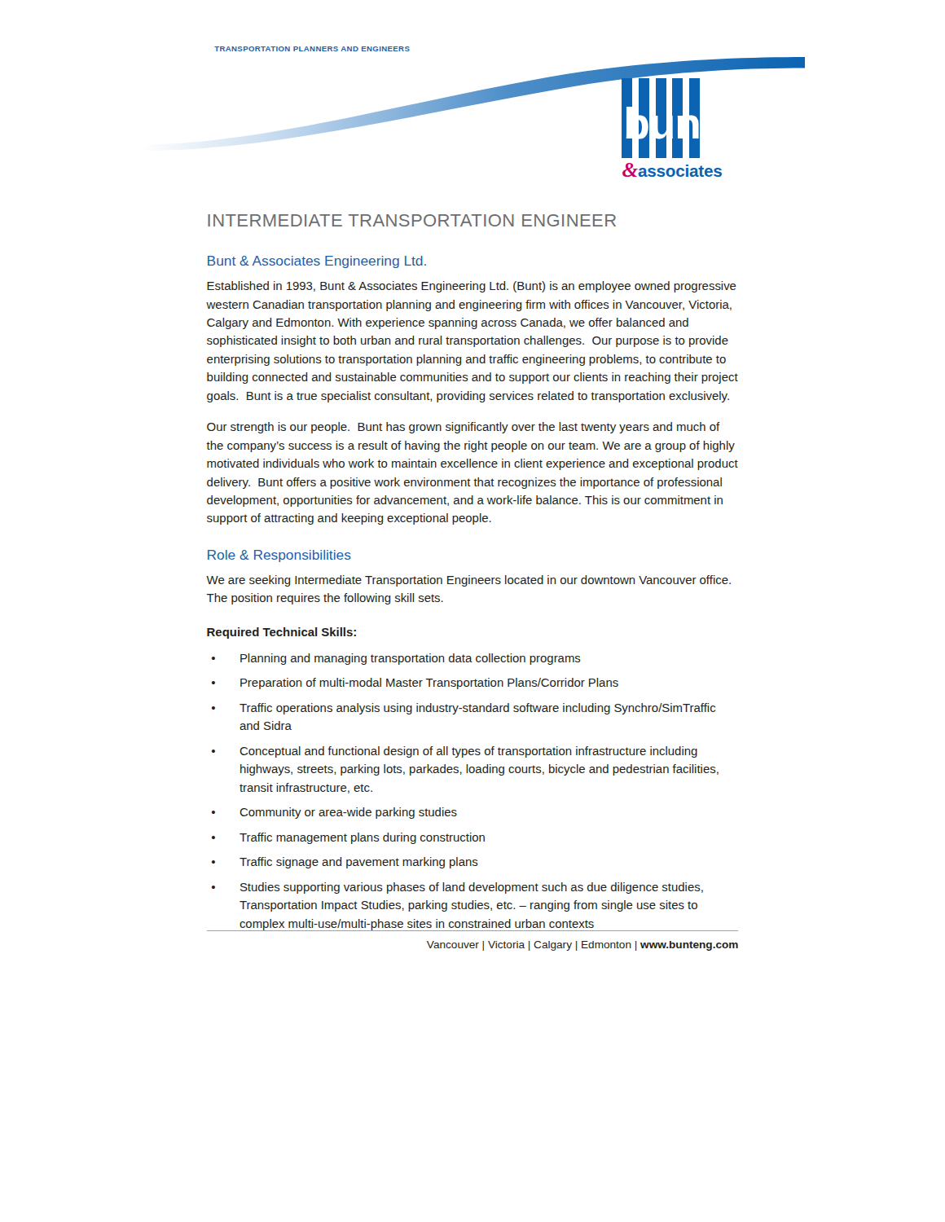Transportation Planners and Engineers
bunt &associates
INTERMEDIATE TRANSPORTATION ENGINEER
Bunt & Associates Engineering Ltd.
Established in 1993, Bunt & Associates Engineering Ltd. (Bunt) is an employee owned progressive western Canadian transportation planning and engineering firm with offices in Vancouver, Victoria, Calgary and Edmonton. With experience spanning across Canada, we offer balanced and sophisticated insight to both urban and rural transportation challenges. Our purpose is to provide enterprising solutions to transportation planning and traffic engineering problems, to contribute to building connected and sustainable communities and to support our clients in reaching their project goals. Bunt is a true specialist consultant, providing services related to transportation exclusively.
Our strength is our people. Bunt has grown significantly over the last twenty years and much of the company’s success is a result of having the right people on our team. We are a group of highly motivated individuals who work to maintain excellence in client experience and exceptional product delivery. Bunt offers a positive work environment that recognizes the importance of professional development, opportunities for advancement, and a work-life balance. This is our commitment in support of attracting and keeping exceptional people.
Role & Responsibilities
We are seeking Intermediate Transportation Engineers located in our downtown Vancouver office. The position requires the following skill sets.
Required Technical Skills:
Planning and managing transportation data collection programs
Preparation of multi-modal Master Transportation Plans/Corridor Plans
Traffic operations analysis using industry-standard software including Synchro/SimTraffic and Sidra
Conceptual and functional design of all types of transportation infrastructure including highways, streets, parking lots, parkades, loading courts, bicycle and pedestrian facilities, transit infrastructure, etc.
Community or area-wide parking studies
Traffic management plans during construction
Traffic signage and pavement marking plans
Studies supporting various phases of land development such as due diligence studies, Transportation Impact Studies, parking studies, etc. – ranging from single use sites to complex multi-use/multi-phase sites in constrained urban contexts
Vancouver | Victoria | Calgary | Edmonton | www.bunteng.com